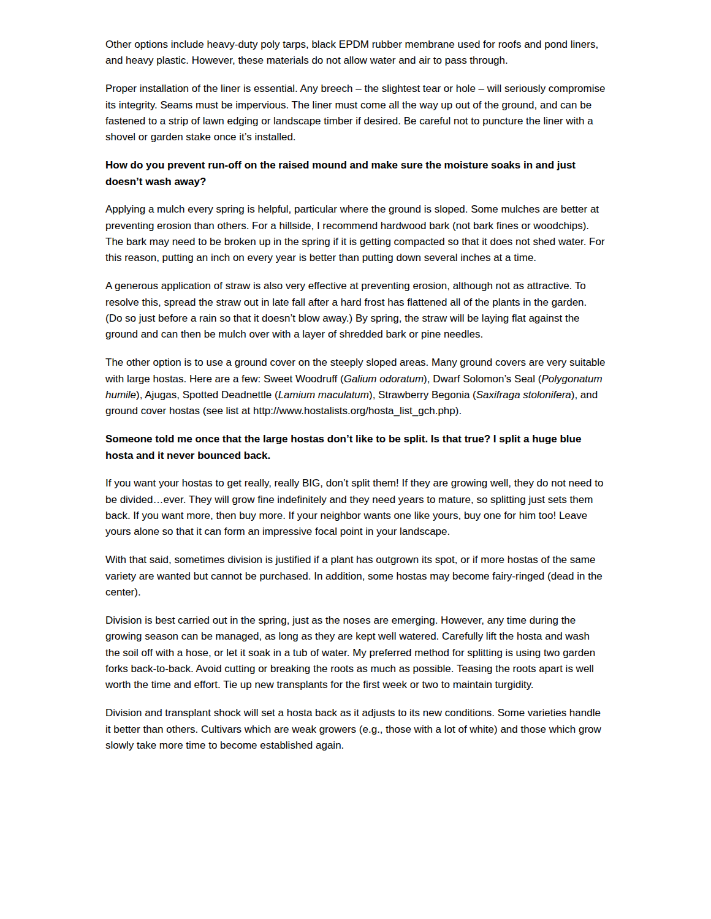Other options include heavy-duty poly tarps, black EPDM rubber membrane used for roofs and pond liners, and heavy plastic. However, these materials do not allow water and air to pass through.
Proper installation of the liner is essential. Any breech – the slightest tear or hole – will seriously compromise its integrity. Seams must be impervious. The liner must come all the way up out of the ground, and can be fastened to a strip of lawn edging or landscape timber if desired. Be careful not to puncture the liner with a shovel or garden stake once it’s installed.
How do you prevent run-off on the raised mound and make sure the moisture soaks in and just doesn’t wash away?
Applying a mulch every spring is helpful, particular where the ground is sloped. Some mulches are better at preventing erosion than others. For a hillside, I recommend hardwood bark (not bark fines or woodchips). The bark may need to be broken up in the spring if it is getting compacted so that it does not shed water. For this reason, putting an inch on every year is better than putting down several inches at a time.
A generous application of straw is also very effective at preventing erosion, although not as attractive. To resolve this, spread the straw out in late fall after a hard frost has flattened all of the plants in the garden. (Do so just before a rain so that it doesn’t blow away.) By spring, the straw will be laying flat against the ground and can then be mulch over with a layer of shredded bark or pine needles.
The other option is to use a ground cover on the steeply sloped areas. Many ground covers are very suitable with large hostas. Here are a few: Sweet Woodruff (Galium odoratum), Dwarf Solomon’s Seal (Polygonatum humile), Ajugas, Spotted Deadnettle (Lamium maculatum), Strawberry Begonia (Saxifraga stolonifera), and ground cover hostas (see list at http://www.hostalists.org/hosta_list_gch.php).
Someone told me once that the large hostas don’t like to be split. Is that true? I split a huge blue hosta and it never bounced back.
If you want your hostas to get really, really BIG, don’t split them! If they are growing well, they do not need to be divided…ever. They will grow fine indefinitely and they need years to mature, so splitting just sets them back. If you want more, then buy more. If your neighbor wants one like yours, buy one for him too! Leave yours alone so that it can form an impressive focal point in your landscape.
With that said, sometimes division is justified if a plant has outgrown its spot, or if more hostas of the same variety are wanted but cannot be purchased. In addition, some hostas may become fairy-ringed (dead in the center).
Division is best carried out in the spring, just as the noses are emerging. However, any time during the growing season can be managed, as long as they are kept well watered. Carefully lift the hosta and wash the soil off with a hose, or let it soak in a tub of water. My preferred method for splitting is using two garden forks back-to-back. Avoid cutting or breaking the roots as much as possible. Teasing the roots apart is well worth the time and effort. Tie up new transplants for the first week or two to maintain turgidity.
Division and transplant shock will set a hosta back as it adjusts to its new conditions. Some varieties handle it better than others. Cultivars which are weak growers (e.g., those with a lot of white) and those which grow slowly take more time to become established again.